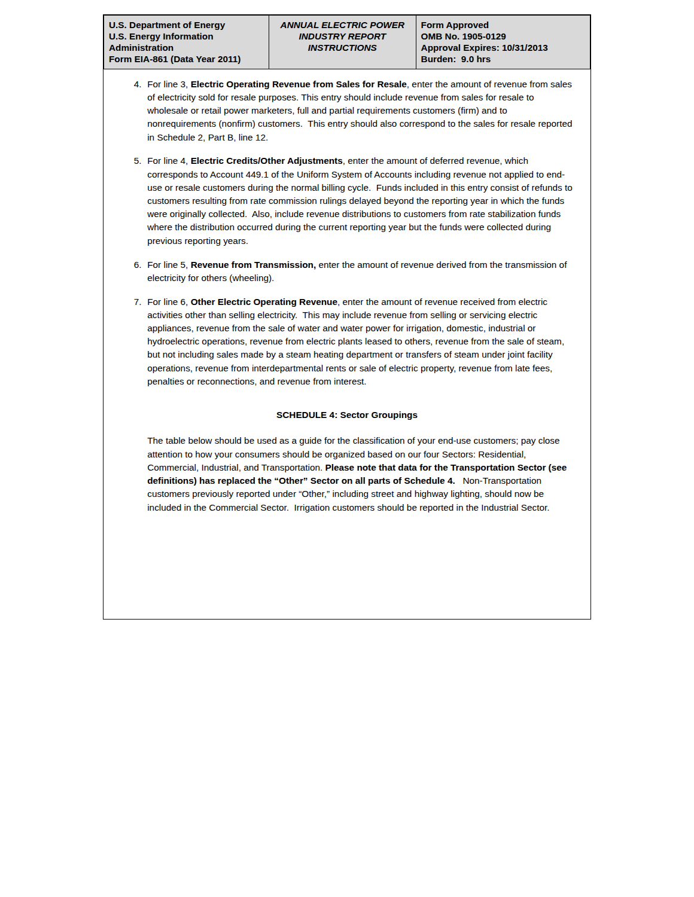| U.S. Department of Energy U.S. Energy Information Administration Form EIA-861 (Data Year 2011) | ANNUAL ELECTRIC POWER INDUSTRY REPORT INSTRUCTIONS | Form Approved OMB No. 1905-0129 Approval Expires: 10/31/2013 Burden: 9.0 hrs |
For line 3, Electric Operating Revenue from Sales for Resale, enter the amount of revenue from sales of electricity sold for resale purposes. This entry should include revenue from sales for resale to wholesale or retail power marketers, full and partial requirements customers (firm) and to nonrequirements (nonfirm) customers. This entry should also correspond to the sales for resale reported in Schedule 2, Part B, line 12.
For line 4, Electric Credits/Other Adjustments, enter the amount of deferred revenue, which corresponds to Account 449.1 of the Uniform System of Accounts including revenue not applied to end-use or resale customers during the normal billing cycle. Funds included in this entry consist of refunds to customers resulting from rate commission rulings delayed beyond the reporting year in which the funds were originally collected. Also, include revenue distributions to customers from rate stabilization funds where the distribution occurred during the current reporting year but the funds were collected during previous reporting years.
For line 5, Revenue from Transmission, enter the amount of revenue derived from the transmission of electricity for others (wheeling).
For line 6, Other Electric Operating Revenue, enter the amount of revenue received from electric activities other than selling electricity. This may include revenue from selling or servicing electric appliances, revenue from the sale of water and water power for irrigation, domestic, industrial or hydroelectric operations, revenue from electric plants leased to others, revenue from the sale of steam, but not including sales made by a steam heating department or transfers of steam under joint facility operations, revenue from interdepartmental rents or sale of electric property, revenue from late fees, penalties or reconnections, and revenue from interest.
SCHEDULE 4: Sector Groupings
The table below should be used as a guide for the classification of your end-use customers; pay close attention to how your consumers should be organized based on our four Sectors: Residential, Commercial, Industrial, and Transportation. Please note that data for the Transportation Sector (see definitions) has replaced the “Other” Sector on all parts of Schedule 4. Non-Transportation customers previously reported under “Other,” including street and highway lighting, should now be included in the Commercial Sector. Irrigation customers should be reported in the Industrial Sector.